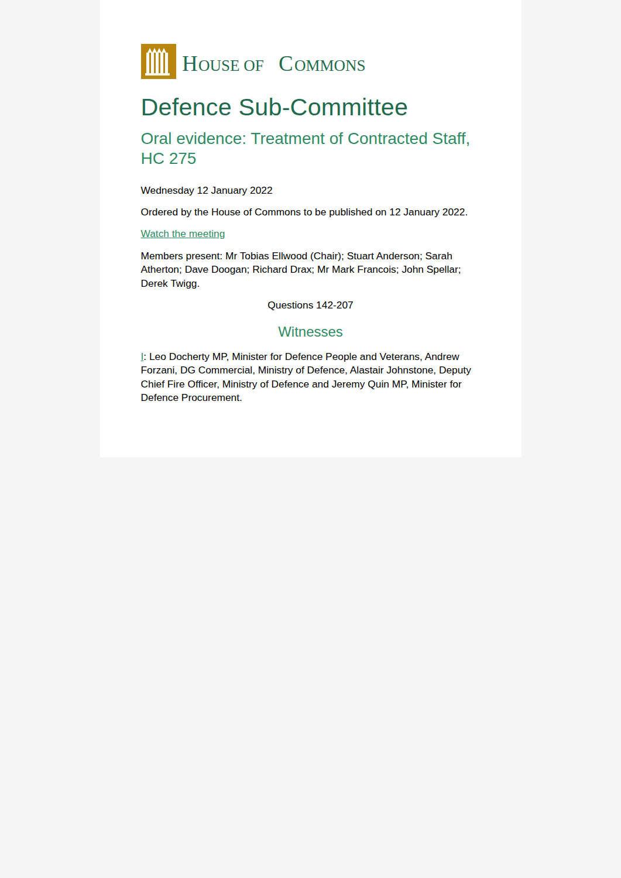Defence Sub-Committee
Oral evidence: Treatment of Contracted Staff, HC 275
Wednesday 12 January 2022
Ordered by the House of Commons to be published on 12 January 2022.
Watch the meeting
Members present: Mr Tobias Ellwood (Chair); Stuart Anderson; Sarah Atherton; Dave Doogan; Richard Drax; Mr Mark Francois; John Spellar; Derek Twigg.
Questions 142-207
Witnesses
I: Leo Docherty MP, Minister for Defence People and Veterans, Andrew Forzani, DG Commercial, Ministry of Defence, Alastair Johnstone, Deputy Chief Fire Officer, Ministry of Defence and Jeremy Quin MP, Minister for Defence Procurement.